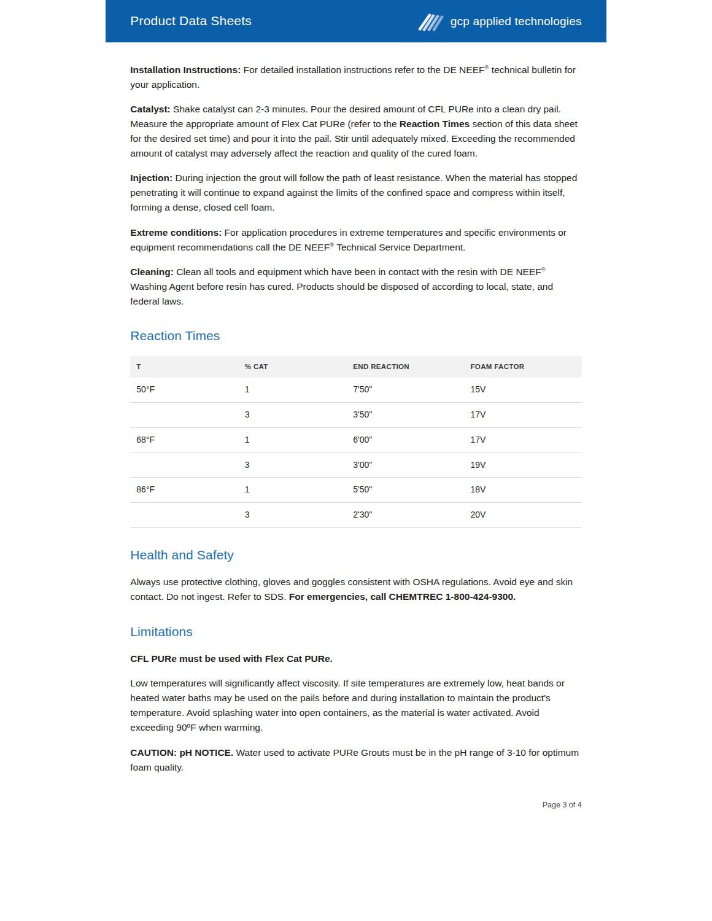Product Data Sheets
gcp applied technologies
Installation Instructions: For detailed installation instructions refer to the DE NEEF® technical bulletin for your application.
Catalyst: Shake catalyst can 2-3 minutes. Pour the desired amount of CFL PURe into a clean dry pail. Measure the appropriate amount of Flex Cat PURe (refer to the Reaction Times section of this data sheet for the desired set time) and pour it into the pail. Stir until adequately mixed. Exceeding the recommended amount of catalyst may adversely affect the reaction and quality of the cured foam.
Injection: During injection the grout will follow the path of least resistance. When the material has stopped penetrating it will continue to expand against the limits of the confined space and compress within itself, forming a dense, closed cell foam.
Extreme conditions: For application procedures in extreme temperatures and specific environments or equipment recommendations call the DE NEEF® Technical Service Department.
Cleaning: Clean all tools and equipment which have been in contact with the resin with DE NEEF® Washing Agent before resin has cured. Products should be disposed of according to local, state, and federal laws.
Reaction Times
| T | % CAT | END REACTION | FOAM FACTOR |
| --- | --- | --- | --- |
| 50°F | 1 | 7'50" | 15V |
| | 3 | 3'50" | 17V |
| 68°F | 1 | 6'00" | 17V |
| | 3 | 3'00" | 19V |
| 86°F | 1 | 5'50" | 18V |
| | 3 | 2'30" | 20V |
Health and Safety
Always use protective clothing, gloves and goggles consistent with OSHA regulations. Avoid eye and skin contact. Do not ingest. Refer to SDS. For emergencies, call CHEMTREC 1-800-424-9300.
Limitations
CFL PURe must be used with Flex Cat PURe.
Low temperatures will significantly affect viscosity. If site temperatures are extremely low, heat bands or heated water baths may be used on the pails before and during installation to maintain the product's temperature. Avoid splashing water into open containers, as the material is water activated. Avoid exceeding 90ºF when warming.
CAUTION: pH NOTICE. Water used to activate PURe Grouts must be in the pH range of 3-10 for optimum foam quality.
Page 3 of 4